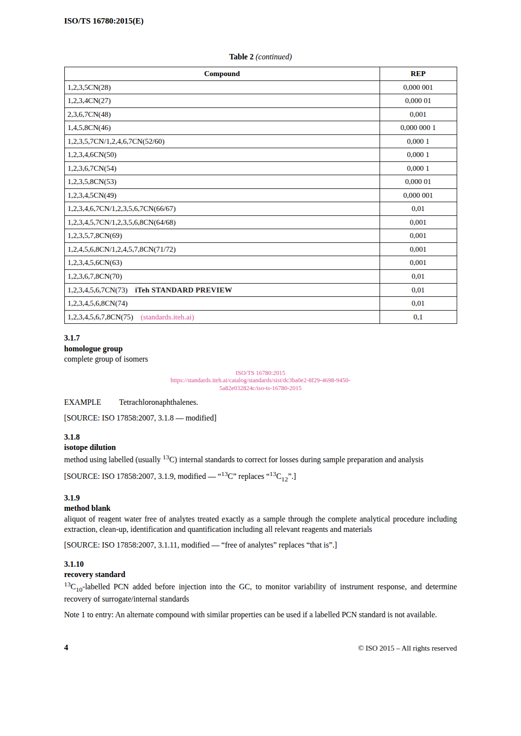ISO/TS 16780:2015(E)
Table 2 (continued)
| Compound | REP |
| --- | --- |
| 1,2,3,5CN(28) | 0,000 001 |
| 1,2,3,4CN(27) | 0,000 01 |
| 2,3,6,7CN(48) | 0,001 |
| 1,4,5,8CN(46) | 0,000 000 1 |
| 1,2,3,5,7CN/1,2,4,6,7CN(52/60) | 0,000 1 |
| 1,2,3,4,6CN(50) | 0,000 1 |
| 1,2,3,6,7CN(54) | 0,000 1 |
| 1,2,3,5,8CN(53) | 0,000 01 |
| 1,2,3,4,5CN(49) | 0,000 001 |
| 1,2,3,4,6,7CN/1,2,3,5,6,7CN(66/67) | 0,01 |
| 1,2,3,4,5,7CN/1,2,3,5,6,8CN(64/68) | 0,001 |
| 1,2,3,5,7,8CN(69) | 0,001 |
| 1,2,4,5,6,8CN/1,2,4,5,7,8CN(71/72) | 0,001 |
| 1,2,3,4,5,6CN(63) | 0,001 |
| 1,2,3,6,7,8CN(70) | 0,01 |
| 1,2,3,4,5,6,7CN(73) iTeh STANDARD PREVIEW | 0,01 |
| 1,2,3,4,5,6,8CN(74) | 0,01 |
| 1,2,3,4,5,6,7,8CN(75) (standards.iteh.ai) | 0,1 |
3.1.7
homologue group
complete group of isomers
ISO/TS 16780:2015
https://standards.iteh.ai/catalog/standards/sist/dc3ba0e2-8f29-4698-9450-
5a82e032824c/iso-ts-16780-2015
EXAMPLETetrachloronaphthalenes.
[SOURCE: ISO 17858:2007, 3.1.8 — modified]
3.1.8
isotope dilution
method using labelled (usually 13C) internal standards to correct for losses during sample preparation and analysis
[SOURCE: ISO 17858:2007, 3.1.9, modified — “13C” replaces “13C12”.]
3.1.9
method blank
aliquot of reagent water free of analytes treated exactly as a sample through the complete analytical procedure including extraction, clean-up, identification and quantification including all relevant reagents and materials
[SOURCE: ISO 17858:2007, 3.1.11, modified — “free of analytes” replaces “that is”.]
3.1.10
recovery standard
13C10-labelled PCN added before injection into the GC, to monitor variability of instrument response, and determine recovery of surrogate/internal standards
Note 1 to entry: An alternate compound with similar properties can be used if a labelled PCN standard is not available.
4
© ISO 2015 – All rights reserved